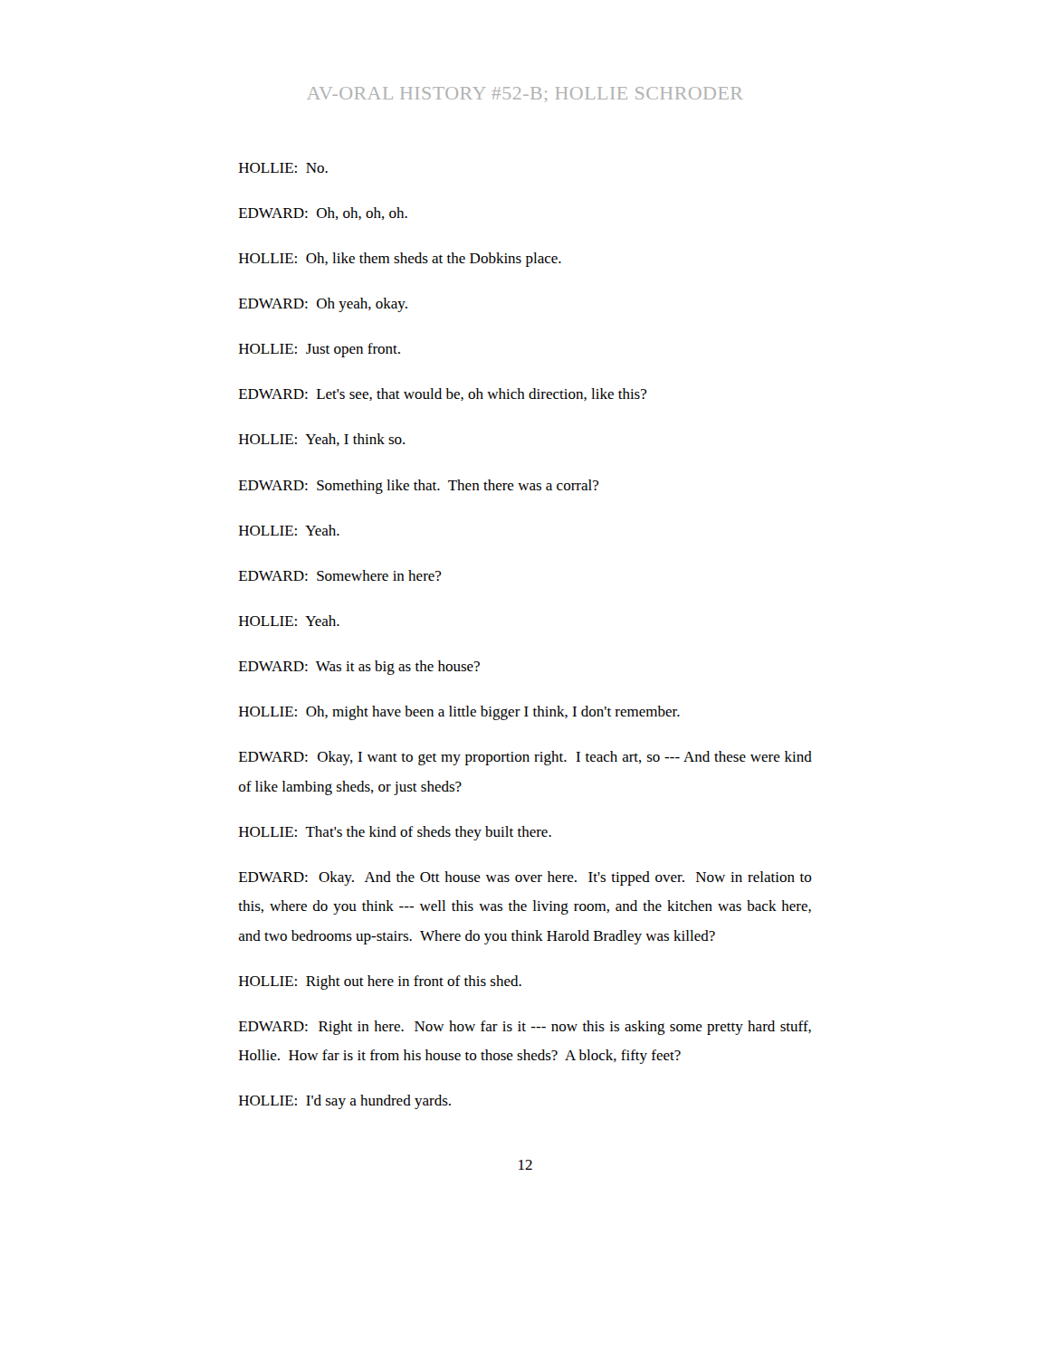AV-ORAL HISTORY #52-B; HOLLIE SCHRODER
HOLLIE: No.
EDWARD: Oh, oh, oh, oh.
HOLLIE: Oh, like them sheds at the Dobkins place.
EDWARD: Oh yeah, okay.
HOLLIE: Just open front.
EDWARD: Let's see, that would be, oh which direction, like this?
HOLLIE: Yeah, I think so.
EDWARD: Something like that. Then there was a corral?
HOLLIE: Yeah.
EDWARD: Somewhere in here?
HOLLIE: Yeah.
EDWARD: Was it as big as the house?
HOLLIE: Oh, might have been a little bigger I think, I don't remember.
EDWARD: Okay, I want to get my proportion right. I teach art, so --- And these were kind of like lambing sheds, or just sheds?
HOLLIE: That's the kind of sheds they built there.
EDWARD: Okay. And the Ott house was over here. It's tipped over. Now in relation to this, where do you think --- well this was the living room, and the kitchen was back here, and two bedrooms up-stairs. Where do you think Harold Bradley was killed?
HOLLIE: Right out here in front of this shed.
EDWARD: Right in here. Now how far is it --- now this is asking some pretty hard stuff, Hollie. How far is it from his house to those sheds? A block, fifty feet?
HOLLIE: I'd say a hundred yards.
12